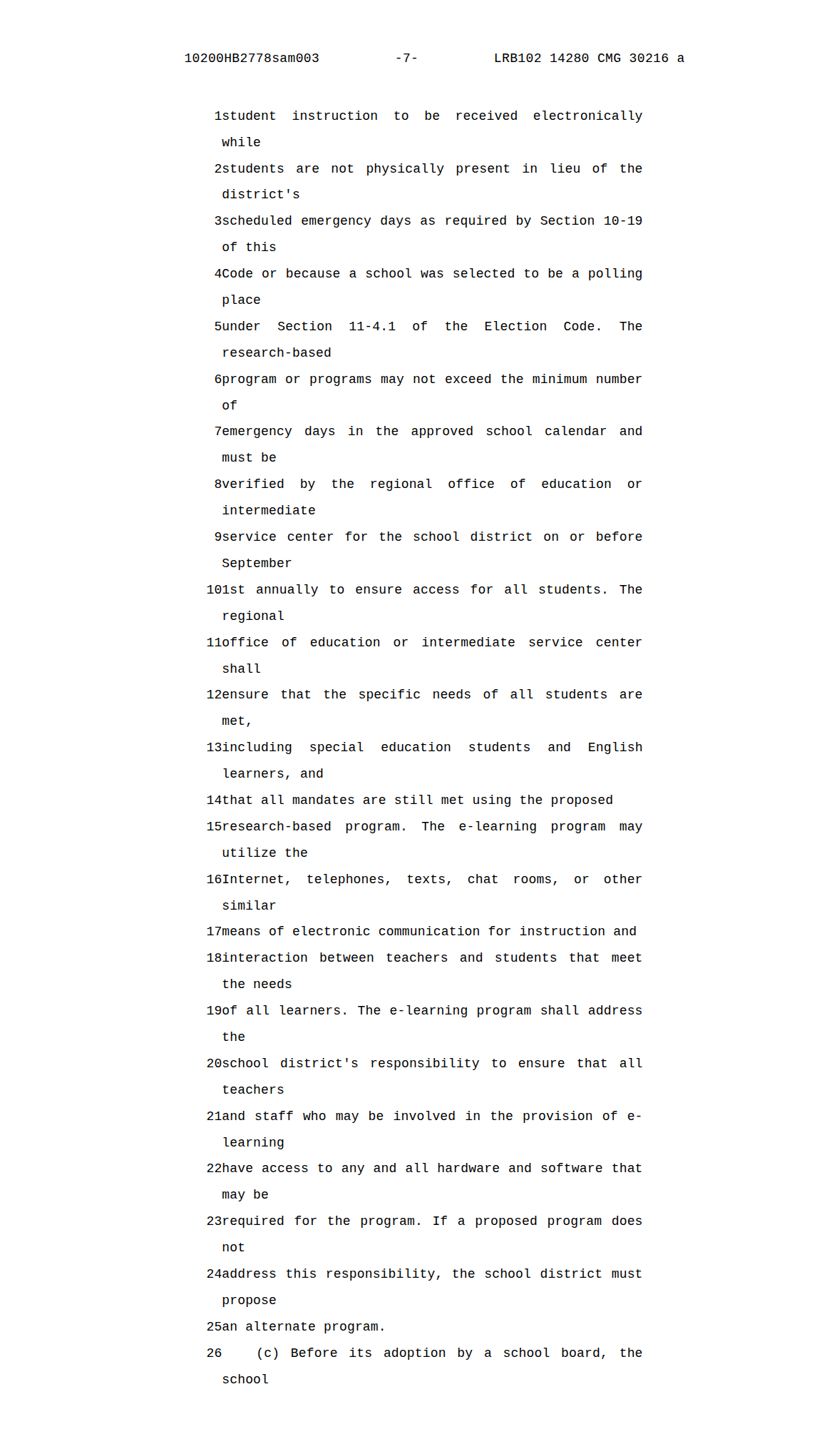10200HB2778sam003 -7- LRB102 14280 CMG 30216 a
| 1 | student instruction to be received electronically while |
| 2 | students are not physically present in lieu of the district's |
| 3 | scheduled emergency days as required by Section 10-19 of this |
| 4 | Code or because a school was selected to be a polling place |
| 5 | under Section 11-4.1 of the Election Code. The research-based |
| 6 | program or programs may not exceed the minimum number of |
| 7 | emergency days in the approved school calendar and must be |
| 8 | verified by the regional office of education or intermediate |
| 9 | service center for the school district on or before September |
| 10 | 1st annually to ensure access for all students. The regional |
| 11 | office of education or intermediate service center shall |
| 12 | ensure that the specific needs of all students are met, |
| 13 | including special education students and English learners, and |
| 14 | that all mandates are still met using the proposed |
| 15 | research-based program. The e-learning program may utilize the |
| 16 | Internet, telephones, texts, chat rooms, or other similar |
| 17 | means of electronic communication for instruction and |
| 18 | interaction between teachers and students that meet the needs |
| 19 | of all learners. The e-learning program shall address the |
| 20 | school district's responsibility to ensure that all teachers |
| 21 | and staff who may be involved in the provision of e-learning |
| 22 | have access to any and all hardware and software that may be |
| 23 | required for the program. If a proposed program does not |
| 24 | address this responsibility, the school district must propose |
| 25 | an alternate program. |
| 26 | (c) Before its adoption by a school board, the school |